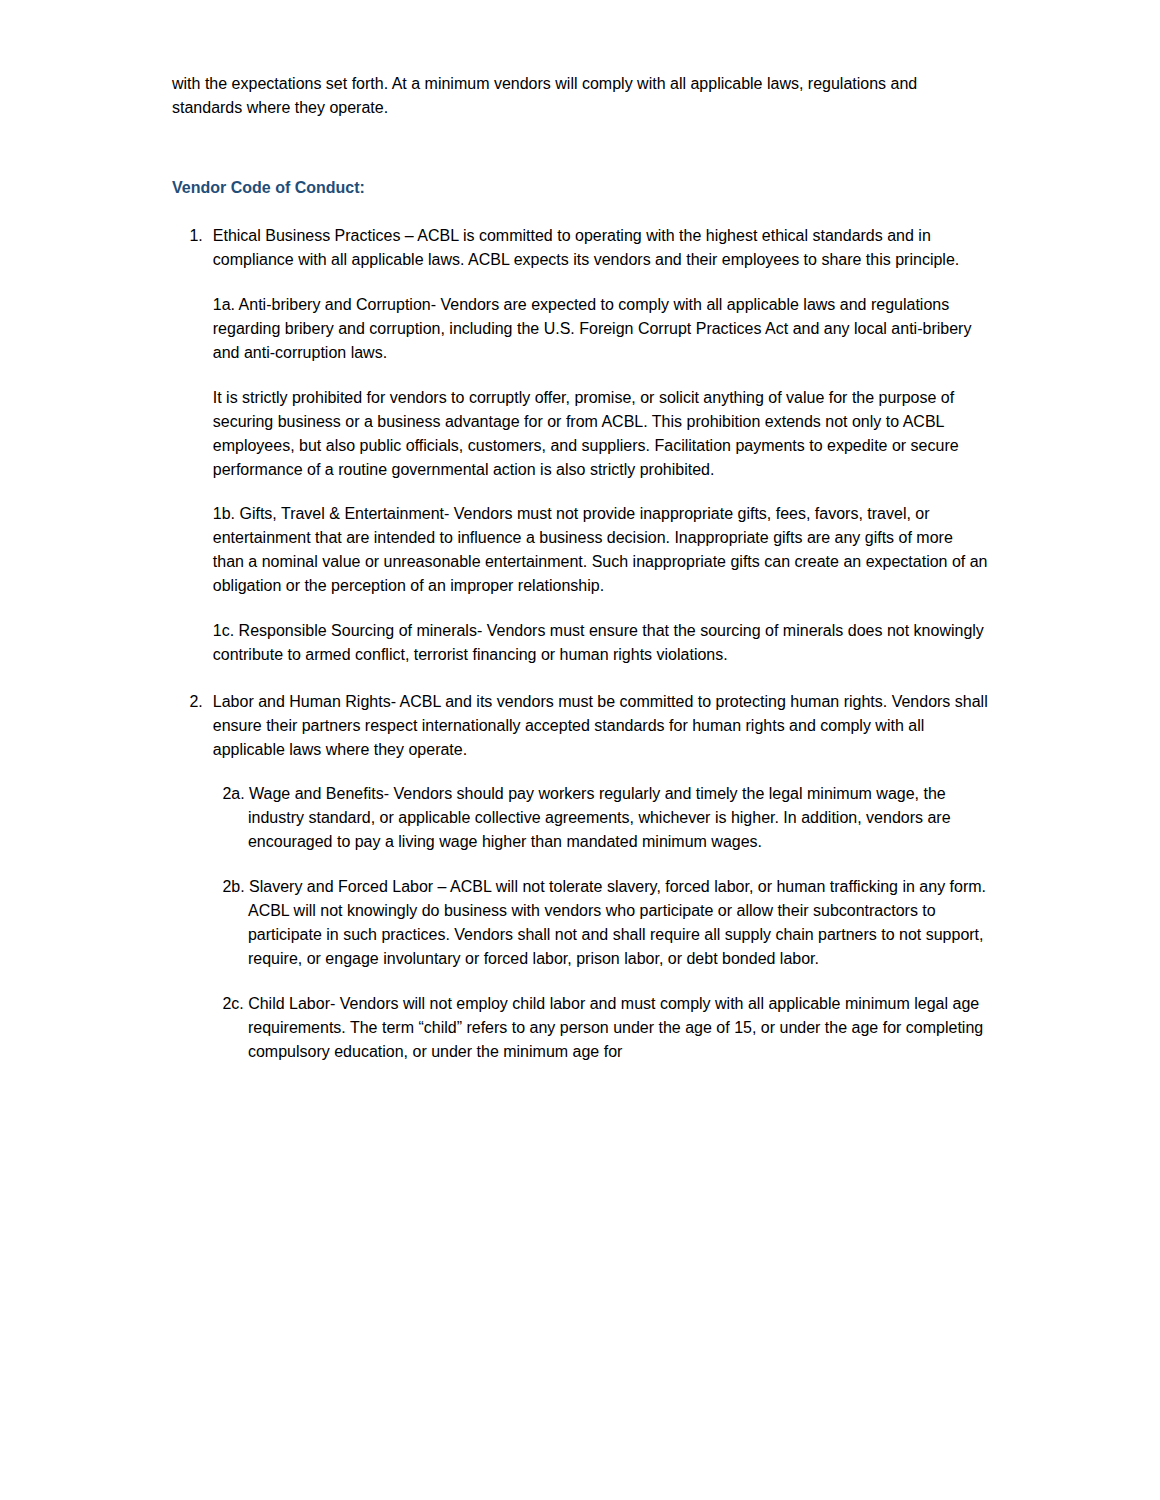with the expectations set forth. At a minimum vendors will comply with all applicable laws, regulations and standards where they operate.
Vendor Code of Conduct:
Ethical Business Practices – ACBL is committed to operating with the highest ethical standards and in compliance with all applicable laws. ACBL expects its vendors and their employees to share this principle.
1a. Anti-bribery and Corruption- Vendors are expected to comply with all applicable laws and regulations regarding bribery and corruption, including the U.S. Foreign Corrupt Practices Act and any local anti-bribery and anti-corruption laws.
It is strictly prohibited for vendors to corruptly offer, promise, or solicit anything of value for the purpose of securing business or a business advantage for or from ACBL. This prohibition extends not only to ACBL employees, but also public officials, customers, and suppliers. Facilitation payments to expedite or secure performance of a routine governmental action is also strictly prohibited.
1b. Gifts, Travel & Entertainment- Vendors must not provide inappropriate gifts, fees, favors, travel, or entertainment that are intended to influence a business decision. Inappropriate gifts are any gifts of more than a nominal value or unreasonable entertainment. Such inappropriate gifts can create an expectation of an obligation or the perception of an improper relationship.
1c. Responsible Sourcing of minerals- Vendors must ensure that the sourcing of minerals does not knowingly contribute to armed conflict, terrorist financing or human rights violations.
Labor and Human Rights- ACBL and its vendors must be committed to protecting human rights. Vendors shall ensure their partners respect internationally accepted standards for human rights and comply with all applicable laws where they operate.
2a. Wage and Benefits- Vendors should pay workers regularly and timely the legal minimum wage, the industry standard, or applicable collective agreements, whichever is higher. In addition, vendors are encouraged to pay a living wage higher than mandated minimum wages.
2b. Slavery and Forced Labor – ACBL will not tolerate slavery, forced labor, or human trafficking in any form. ACBL will not knowingly do business with vendors who participate or allow their subcontractors to participate in such practices. Vendors shall not and shall require all supply chain partners to not support, require, or engage involuntary or forced labor, prison labor, or debt bonded labor.
2c. Child Labor- Vendors will not employ child labor and must comply with all applicable minimum legal age requirements. The term “child” refers to any person under the age of 15, or under the age for completing compulsory education, or under the minimum age for